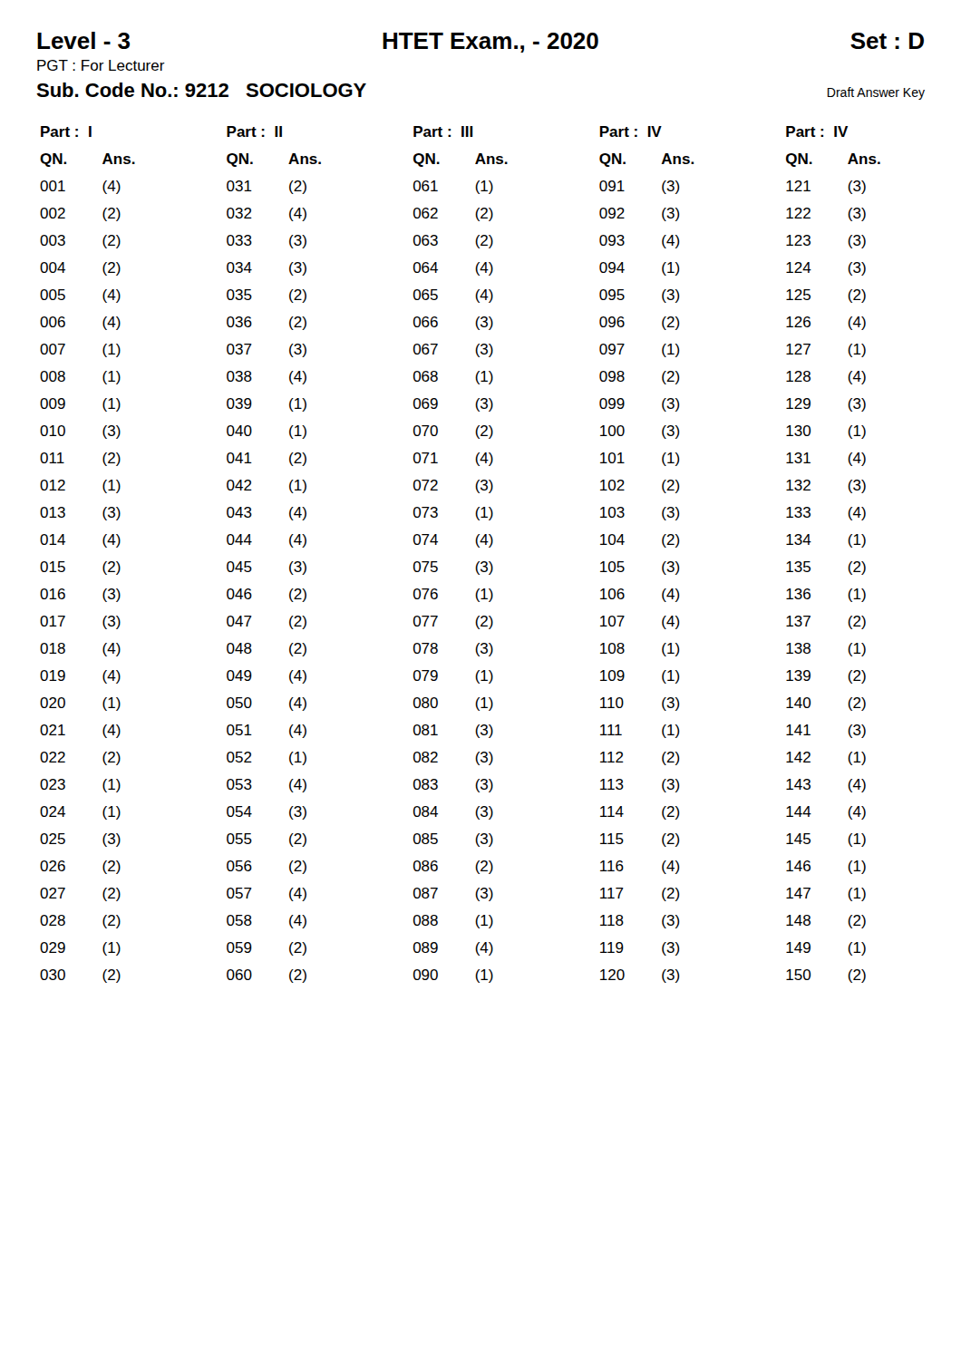Level - 3
HTET Exam., - 2020
Set : D
PGT : For Lecturer
Sub. Code No.: 9212 SOCIOLOGY
Draft Answer Key
| Part : I | | Part : II | | Part : III | | Part : IV | | Part : IV |
| QN. | Ans. | | QN. | Ans. | | QN. | Ans. | | QN. | Ans. | | QN. | Ans. |
| 001 | (4) | | 031 | (2) | | 061 | (1) | | 091 | (3) | | 121 | (3) |
| 002 | (2) | | 032 | (4) | | 062 | (2) | | 092 | (3) | | 122 | (3) |
| 003 | (2) | | 033 | (3) | | 063 | (2) | | 093 | (4) | | 123 | (3) |
| 004 | (2) | | 034 | (3) | | 064 | (4) | | 094 | (1) | | 124 | (3) |
| 005 | (4) | | 035 | (2) | | 065 | (4) | | 095 | (3) | | 125 | (2) |
| 006 | (4) | | 036 | (2) | | 066 | (3) | | 096 | (2) | | 126 | (4) |
| 007 | (1) | | 037 | (3) | | 067 | (3) | | 097 | (1) | | 127 | (1) |
| 008 | (1) | | 038 | (4) | | 068 | (1) | | 098 | (2) | | 128 | (4) |
| 009 | (1) | | 039 | (1) | | 069 | (3) | | 099 | (3) | | 129 | (3) |
| 010 | (3) | | 040 | (1) | | 070 | (2) | | 100 | (3) | | 130 | (1) |
| 011 | (2) | | 041 | (2) | | 071 | (4) | | 101 | (1) | | 131 | (4) |
| 012 | (1) | | 042 | (1) | | 072 | (3) | | 102 | (2) | | 132 | (3) |
| 013 | (3) | | 043 | (4) | | 073 | (1) | | 103 | (3) | | 133 | (4) |
| 014 | (4) | | 044 | (4) | | 074 | (4) | | 104 | (2) | | 134 | (1) |
| 015 | (2) | | 045 | (3) | | 075 | (3) | | 105 | (3) | | 135 | (2) |
| 016 | (3) | | 046 | (2) | | 076 | (1) | | 106 | (4) | | 136 | (1) |
| 017 | (3) | | 047 | (2) | | 077 | (2) | | 107 | (4) | | 137 | (2) |
| 018 | (4) | | 048 | (2) | | 078 | (3) | | 108 | (1) | | 138 | (1) |
| 019 | (4) | | 049 | (4) | | 079 | (1) | | 109 | (1) | | 139 | (2) |
| 020 | (1) | | 050 | (4) | | 080 | (1) | | 110 | (3) | | 140 | (2) |
| 021 | (4) | | 051 | (4) | | 081 | (3) | | 111 | (1) | | 141 | (3) |
| 022 | (2) | | 052 | (1) | | 082 | (3) | | 112 | (2) | | 142 | (1) |
| 023 | (1) | | 053 | (4) | | 083 | (3) | | 113 | (3) | | 143 | (4) |
| 024 | (1) | | 054 | (3) | | 084 | (3) | | 114 | (2) | | 144 | (4) |
| 025 | (3) | | 055 | (2) | | 085 | (3) | | 115 | (2) | | 145 | (1) |
| 026 | (2) | | 056 | (2) | | 086 | (2) | | 116 | (4) | | 146 | (1) |
| 027 | (2) | | 057 | (4) | | 087 | (3) | | 117 | (2) | | 147 | (1) |
| 028 | (2) | | 058 | (4) | | 088 | (1) | | 118 | (3) | | 148 | (2) |
| 029 | (1) | | 059 | (2) | | 089 | (4) | | 119 | (3) | | 149 | (1) |
| 030 | (2) | | 060 | (2) | | 090 | (1) | | 120 | (3) | | 150 | (2) |